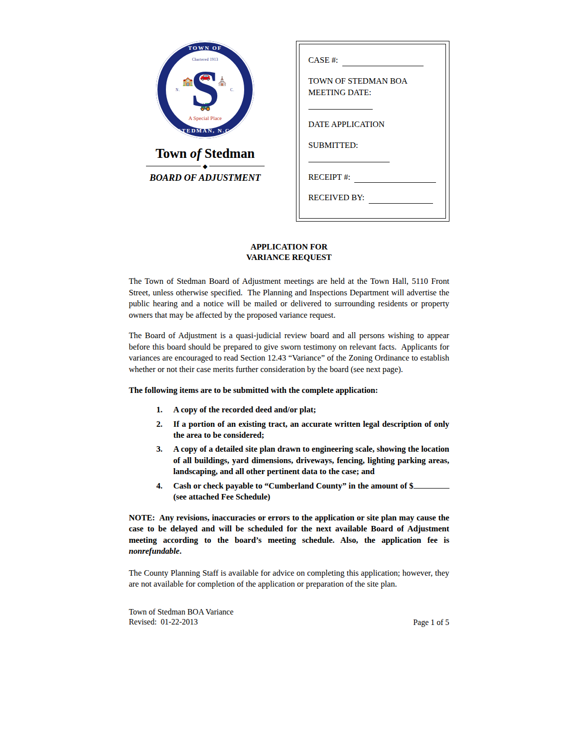Town of
Stedman, N.C.
Chartered 1913
N.
C.
🏫
⛪
🚗
🚜
S
A Special Place
Town of Stedman
◆
BOARD OF ADJUSTMENT
CASE #:
TOWN OF STEDMAN BOA
MEETING DATE:
DATE APPLICATION
SUBMITTED:
RECEIPT #:
RECEIVED BY:
APPLICATION FOR
VARIANCE REQUEST
The Town of Stedman Board of Adjustment meetings are held at the Town Hall, 5110 Front Street, unless otherwise specified. The Planning and Inspections Department will advertise the public hearing and a notice will be mailed or delivered to surrounding residents or property owners that may be affected by the proposed variance request.
The Board of Adjustment is a quasi-judicial review board and all persons wishing to appear before this board should be prepared to give sworn testimony on relevant facts. Applicants for variances are encouraged to read Section 12.43 “Variance” of the Zoning Ordinance to establish whether or not their case merits further consideration by the board (see next page).
The following items are to be submitted with the complete application:
A copy of the recorded deed and/or plat;
If a portion of an existing tract, an accurate written legal description of only the area to be considered;
A copy of a detailed site plan drawn to engineering scale, showing the location of all buildings, yard dimensions, driveways, fencing, lighting parking areas, landscaping, and all other pertinent data to the case; and
Cash or check payable to “Cumberland County” in the amount of $ (see attached Fee Schedule)
NOTE: Any revisions, inaccuracies or errors to the application or site plan may cause the case to be delayed and will be scheduled for the next available Board of Adjustment meeting according to the board’s meeting schedule. Also, the application fee is nonrefundable.
The County Planning Staff is available for advice on completing this application; however, they are not available for completion of the application or preparation of the site plan.
Town of Stedman BOA Variance
Revised: 01-22-2013
Page 1 of 5